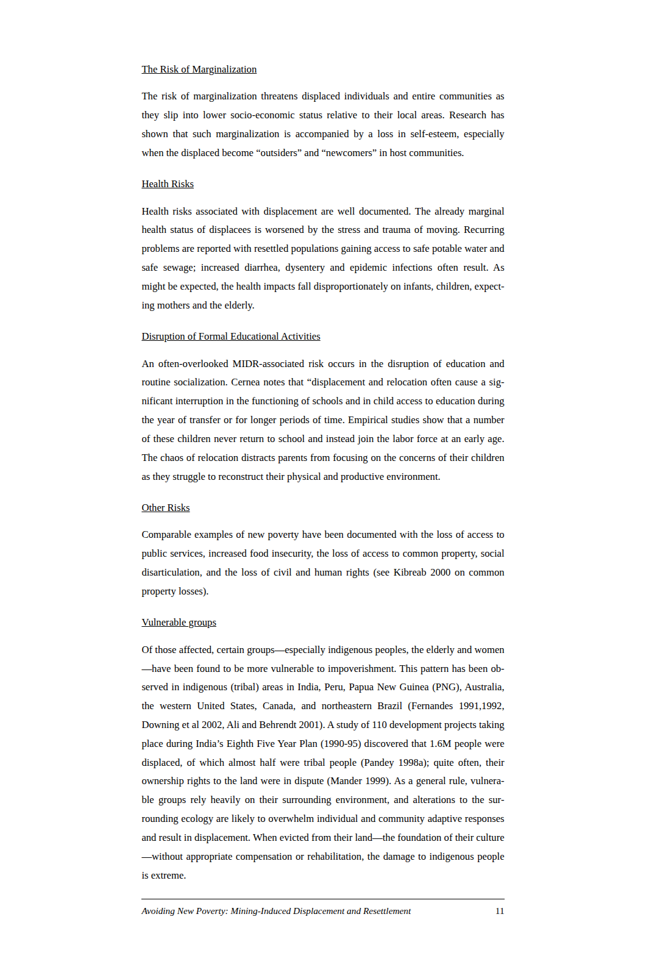The Risk of Marginalization
The risk of marginalization threatens displaced individuals and entire communities as they slip into lower socio-economic status relative to their local areas. Research has shown that such marginalization is accompanied by a loss in self-esteem, especially when the displaced become “outsiders” and “newcomers” in host communities.
Health Risks
Health risks associated with displacement are well documented. The already marginal health status of displacees is worsened by the stress and trauma of moving. Recurring problems are reported with resettled populations gaining access to safe potable water and safe sewage; increased diarrhea, dysentery and epidemic infections often result. As might be expected, the health impacts fall disproportionately on infants, children, expecting mothers and the elderly.
Disruption of Formal Educational Activities
An often-overlooked MIDR-associated risk occurs in the disruption of education and routine socialization. Cernea notes that “displacement and relocation often cause a significant interruption in the functioning of schools and in child access to education during the year of transfer or for longer periods of time. Empirical studies show that a number of these children never return to school and instead join the labor force at an early age. The chaos of relocation distracts parents from focusing on the concerns of their children as they struggle to reconstruct their physical and productive environment.
Other Risks
Comparable examples of new poverty have been documented with the loss of access to public services, increased food insecurity, the loss of access to common property, social disarticulation, and the loss of civil and human rights (see Kibreab 2000 on common property losses).
Vulnerable groups
Of those affected, certain groups—especially indigenous peoples, the elderly and women—have been found to be more vulnerable to impoverishment. This pattern has been observed in indigenous (tribal) areas in India, Peru, Papua New Guinea (PNG), Australia, the western United States, Canada, and northeastern Brazil (Fernandes 1991,1992, Downing et al 2002, Ali and Behrendt 2001). A study of 110 development projects taking place during India’s Eighth Five Year Plan (1990-95) discovered that 1.6M people were displaced, of which almost half were tribal people (Pandey 1998a); quite often, their ownership rights to the land were in dispute (Mander 1999). As a general rule, vulnerable groups rely heavily on their surrounding environment, and alterations to the surrounding ecology are likely to overwhelm individual and community adaptive responses and result in displacement. When evicted from their land—the foundation of their culture—without appropriate compensation or rehabilitation, the damage to indigenous people is extreme.
Avoiding New Poverty: Mining-Induced Displacement and Resettlement 11